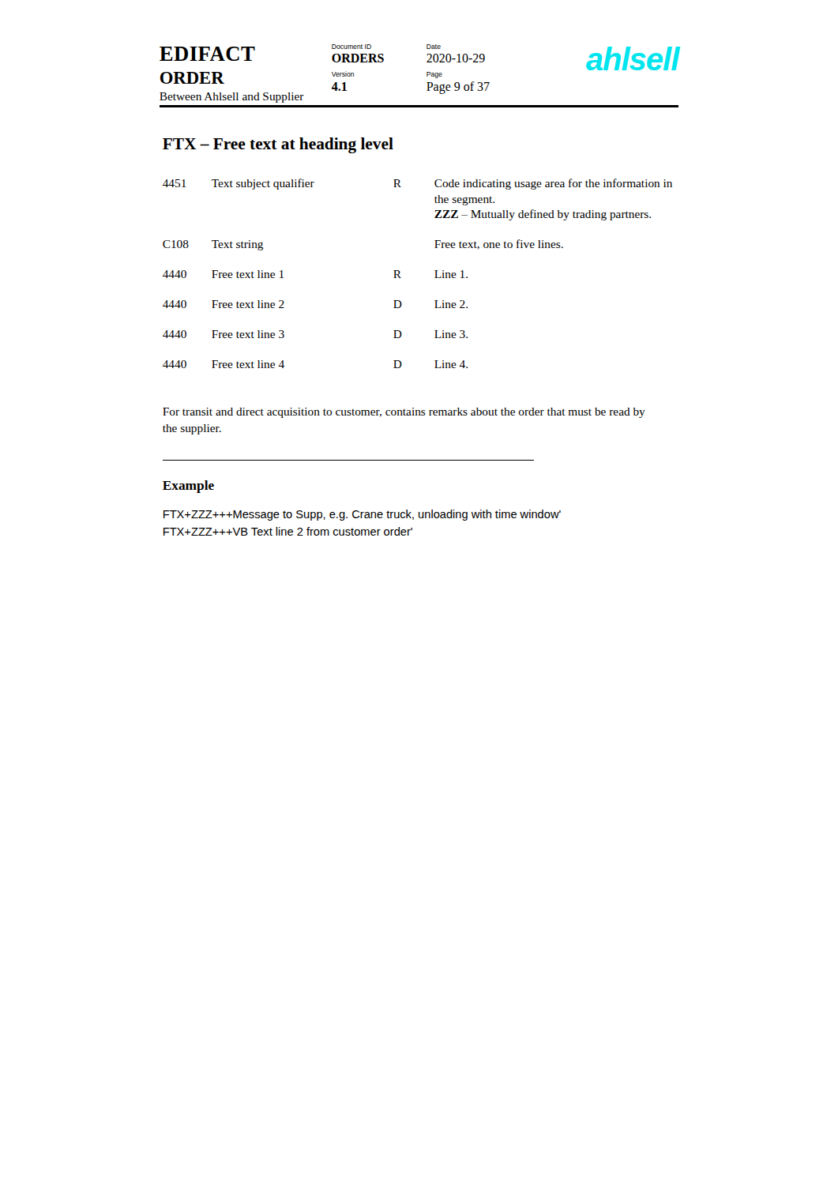EDIFACT
ORDER
Between Ahlsell and Supplier
Document ID
ORDERS
Version
4.1
Date
2020-10-29
Page
Page 9 of 37
ahlsell
FTX – Free text at heading level
| 4451 | Text subject qualifier | R | Code indicating usage area for the information in the segment. ZZZ – Mutually defined by trading partners. |
| C108 | Text string | | Free text, one to five lines. |
| 4440 | Free text line 1 | R | Line 1. |
| 4440 | Free text line 2 | D | Line 2. |
| 4440 | Free text line 3 | D | Line 3. |
| 4440 | Free text line 4 | D | Line 4. |
For transit and direct acquisition to customer, contains remarks about the order that must be read by the supplier.
Example
FTX+ZZZ+++Message to Supp, e.g. Crane truck, unloading with time window'
FTX+ZZZ+++VB Text line 2 from customer order'